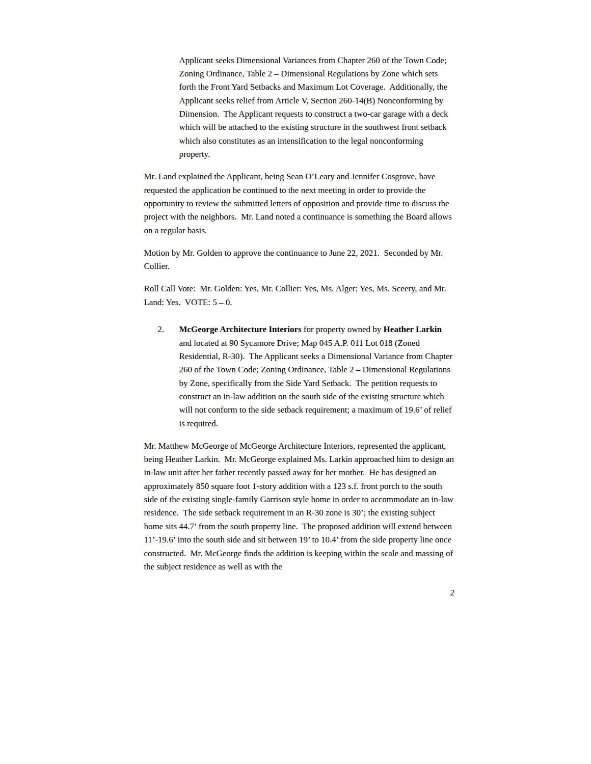Applicant seeks Dimensional Variances from Chapter 260 of the Town Code; Zoning Ordinance, Table 2 – Dimensional Regulations by Zone which sets forth the Front Yard Setbacks and Maximum Lot Coverage. Additionally, the Applicant seeks relief from Article V, Section 260-14(B) Nonconforming by Dimension. The Applicant requests to construct a two-car garage with a deck which will be attached to the existing structure in the southwest front setback which also constitutes as an intensification to the legal nonconforming property.
Mr. Land explained the Applicant, being Sean O’Leary and Jennifer Cosgrove, have requested the application be continued to the next meeting in order to provide the opportunity to review the submitted letters of opposition and provide time to discuss the project with the neighbors. Mr. Land noted a continuance is something the Board allows on a regular basis.
Motion by Mr. Golden to approve the continuance to June 22, 2021. Seconded by Mr. Collier.
Roll Call Vote: Mr. Golden: Yes, Mr. Collier: Yes, Ms. Alger: Yes, Ms. Sceery, and Mr. Land: Yes. VOTE: 5 – 0.
2. McGeorge Architecture Interiors for property owned by Heather Larkin and located at 90 Sycamore Drive; Map 045 A.P. 011 Lot 018 (Zoned Residential, R-30). The Applicant seeks a Dimensional Variance from Chapter 260 of the Town Code; Zoning Ordinance, Table 2 – Dimensional Regulations by Zone, specifically from the Side Yard Setback. The petition requests to construct an in-law addition on the south side of the existing structure which will not conform to the side setback requirement; a maximum of 19.6’ of relief is required.
Mr. Matthew McGeorge of McGeorge Architecture Interiors, represented the applicant, being Heather Larkin. Mr. McGeorge explained Ms. Larkin approached him to design an in-law unit after her father recently passed away for her mother. He has designed an approximately 850 square foot 1-story addition with a 123 s.f. front porch to the south side of the existing single-family Garrison style home in order to accommodate an in-law residence. The side setback requirement in an R-30 zone is 30’; the existing subject home sits 44.7’ from the south property line. The proposed addition will extend between 11’-19.6’ into the south side and sit between 19’ to 10.4’ from the side property line once constructed. Mr. McGeorge finds the addition is keeping within the scale and massing of the subject residence as well as with the
2